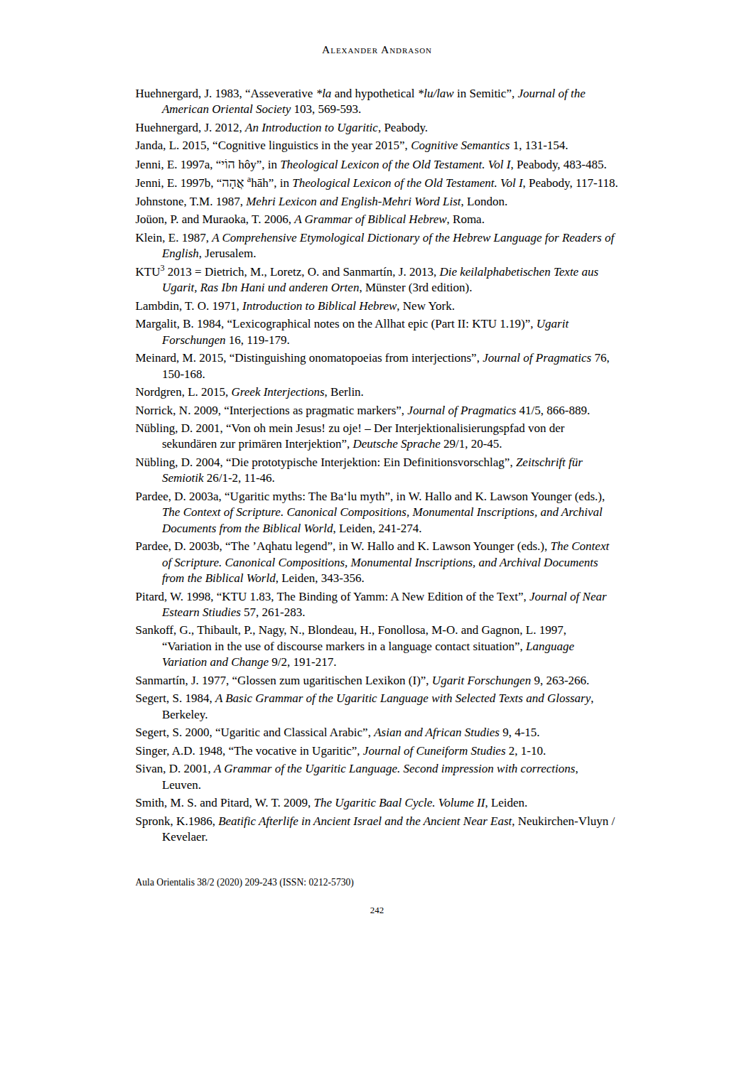Alexander Andrason
Huehnergard, J. 1983, “Asseverative *la and hypothetical *lu/law in Semitic”, Journal of the American Oriental Society 103, 569-593.
Huehnergard, J. 2012, An Introduction to Ugaritic, Peabody.
Janda, L. 2015, “Cognitive linguistics in the year 2015”, Cognitive Semantics 1, 131-154.
Jenni, E. 1997a, “הוֹי hôy”, in Theological Lexicon of the Old Testament. Vol I, Peabody, 483-485.
Jenni, E. 1997b, “אֲהָה ahāh”, in Theological Lexicon of the Old Testament. Vol I, Peabody, 117-118.
Johnstone, T.M. 1987, Mehri Lexicon and English-Mehri Word List, London.
Joüon, P. and Muraoka, T. 2006, A Grammar of Biblical Hebrew, Roma.
Klein, E. 1987, A Comprehensive Etymological Dictionary of the Hebrew Language for Readers of English, Jerusalem.
KTU3 2013 = Dietrich, M., Loretz, O. and Sanmartín, J. 2013, Die keilalphabetischen Texte aus Ugarit, Ras Ibn Hani und anderen Orten, Münster (3rd edition).
Lambdin, T. O. 1971, Introduction to Biblical Hebrew, New York.
Margalit, B. 1984, “Lexicographical notes on the Allhat epic (Part II: KTU 1.19)”, Ugarit Forschungen 16, 119-179.
Meinard, M. 2015, “Distinguishing onomatopoeias from interjections”, Journal of Pragmatics 76, 150-168.
Nordgren, L. 2015, Greek Interjections, Berlin.
Norrick, N. 2009, “Interjections as pragmatic markers”, Journal of Pragmatics 41/5, 866-889.
Nübling, D. 2001, “Von oh mein Jesus! zu oje! – Der Interjektionalisierungspfad von der sekundären zur primären Interjektion”, Deutsche Sprache 29/1, 20-45.
Nübling, D. 2004, “Die prototypische Interjektion: Ein Definitionsvorschlag”, Zeitschrift für Semiotik 26/1-2, 11-46.
Pardee, D. 2003a, “Ugaritic myths: The Ba‘lu myth”, in W. Hallo and K. Lawson Younger (eds.), The Context of Scripture. Canonical Compositions, Monumental Inscriptions, and Archival Documents from the Biblical World, Leiden, 241-274.
Pardee, D. 2003b, “The ’Aqhatu legend”, in W. Hallo and K. Lawson Younger (eds.), The Context of Scripture. Canonical Compositions, Monumental Inscriptions, and Archival Documents from the Biblical World, Leiden, 343-356.
Pitard, W. 1998, “KTU 1.83, The Binding of Yamm: A New Edition of the Text”, Journal of Near Estearn Stiudies 57, 261-283.
Sankoff, G., Thibault, P., Nagy, N., Blondeau, H., Fonollosa, M-O. and Gagnon, L. 1997, “Variation in the use of discourse markers in a language contact situation”, Language Variation and Change 9/2, 191-217.
Sanmartín, J. 1977, “Glossen zum ugaritischen Lexikon (I)”, Ugarit Forschungen 9, 263-266.
Segert, S. 1984, A Basic Grammar of the Ugaritic Language with Selected Texts and Glossary, Berkeley.
Segert, S. 2000, “Ugaritic and Classical Arabic”, Asian and African Studies 9, 4-15.
Singer, A.D. 1948, “The vocative in Ugaritic”, Journal of Cuneiform Studies 2, 1-10.
Sivan, D. 2001, A Grammar of the Ugaritic Language. Second impression with corrections, Leuven.
Smith, M. S. and Pitard, W. T. 2009, The Ugaritic Baal Cycle. Volume II, Leiden.
Spronk, K.1986, Beatific Afterlife in Ancient Israel and the Ancient Near East, Neukirchen-Vluyn / Kevelaer.
Aula Orientalis 38/2 (2020) 209-243 (ISSN: 0212-5730)
242